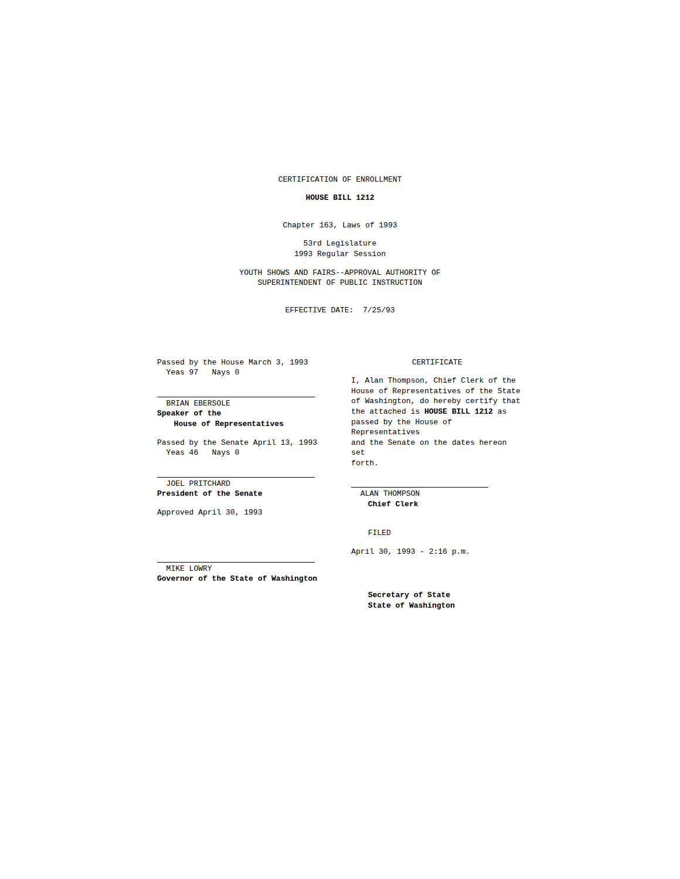CERTIFICATION OF ENROLLMENT
HOUSE BILL 1212
Chapter 163, Laws of 1993
53rd Legislature
1993 Regular Session
YOUTH SHOWS AND FAIRS--APPROVAL AUTHORITY OF
SUPERINTENDENT OF PUBLIC INSTRUCTION
EFFECTIVE DATE: 7/25/93
| Passed by the House March 3, 1993 Yeas 97 Nays 0 BRIAN EBERSOLE Speaker of the House of Representatives Passed by the Senate April 13, 1993 Yeas 46 Nays 0 JOEL PRITCHARD President of the Senate Approved April 30, 1993 MIKE LOWRY Governor of the State of Washington | | CERTIFICATE I, Alan Thompson, Chief Clerk of the House of Representatives of the State of Washington, do hereby certify that the attached is HOUSE BILL 1212 as passed by the House of Representatives and the Senate on the dates hereon set forth. ALAN THOMPSON Chief Clerk FILED April 30, 1993 - 2:16 p.m. Secretary of State State of Washington |